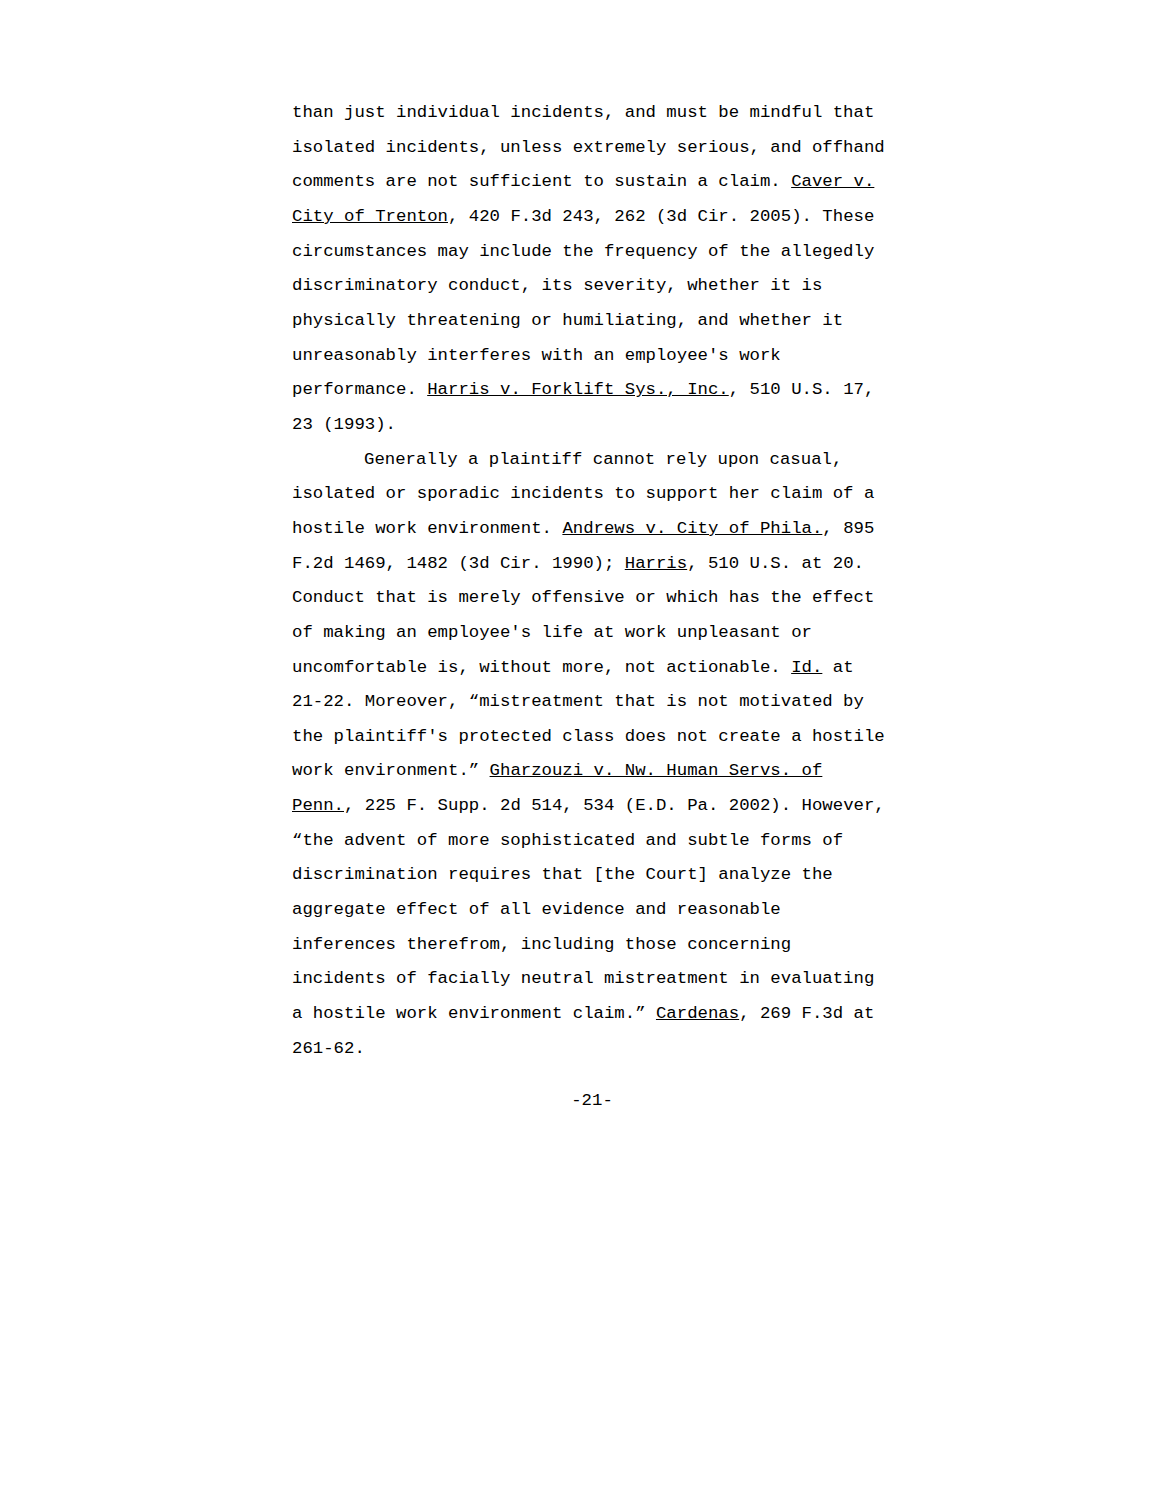than just individual incidents, and must be mindful that isolated incidents, unless extremely serious, and offhand comments are not sufficient to sustain a claim. Caver v. City of Trenton, 420 F.3d 243, 262 (3d Cir. 2005). These circumstances may include the frequency of the allegedly discriminatory conduct, its severity, whether it is physically threatening or humiliating, and whether it unreasonably interferes with an employee's work performance. Harris v. Forklift Sys., Inc., 510 U.S. 17, 23 (1993).
Generally a plaintiff cannot rely upon casual, isolated or sporadic incidents to support her claim of a hostile work environment. Andrews v. City of Phila., 895 F.2d 1469, 1482 (3d Cir. 1990); Harris, 510 U.S. at 20. Conduct that is merely offensive or which has the effect of making an employee's life at work unpleasant or uncomfortable is, without more, not actionable. Id. at 21-22. Moreover, “mistreatment that is not motivated by the plaintiff's protected class does not create a hostile work environment.” Gharzouzi v. Nw. Human Servs. of Penn., 225 F. Supp. 2d 514, 534 (E.D. Pa. 2002). However, “the advent of more sophisticated and subtle forms of discrimination requires that [the Court] analyze the aggregate effect of all evidence and reasonable inferences therefrom, including those concerning incidents of facially neutral mistreatment in evaluating a hostile work environment claim.” Cardenas, 269 F.3d at 261-62.
-21-